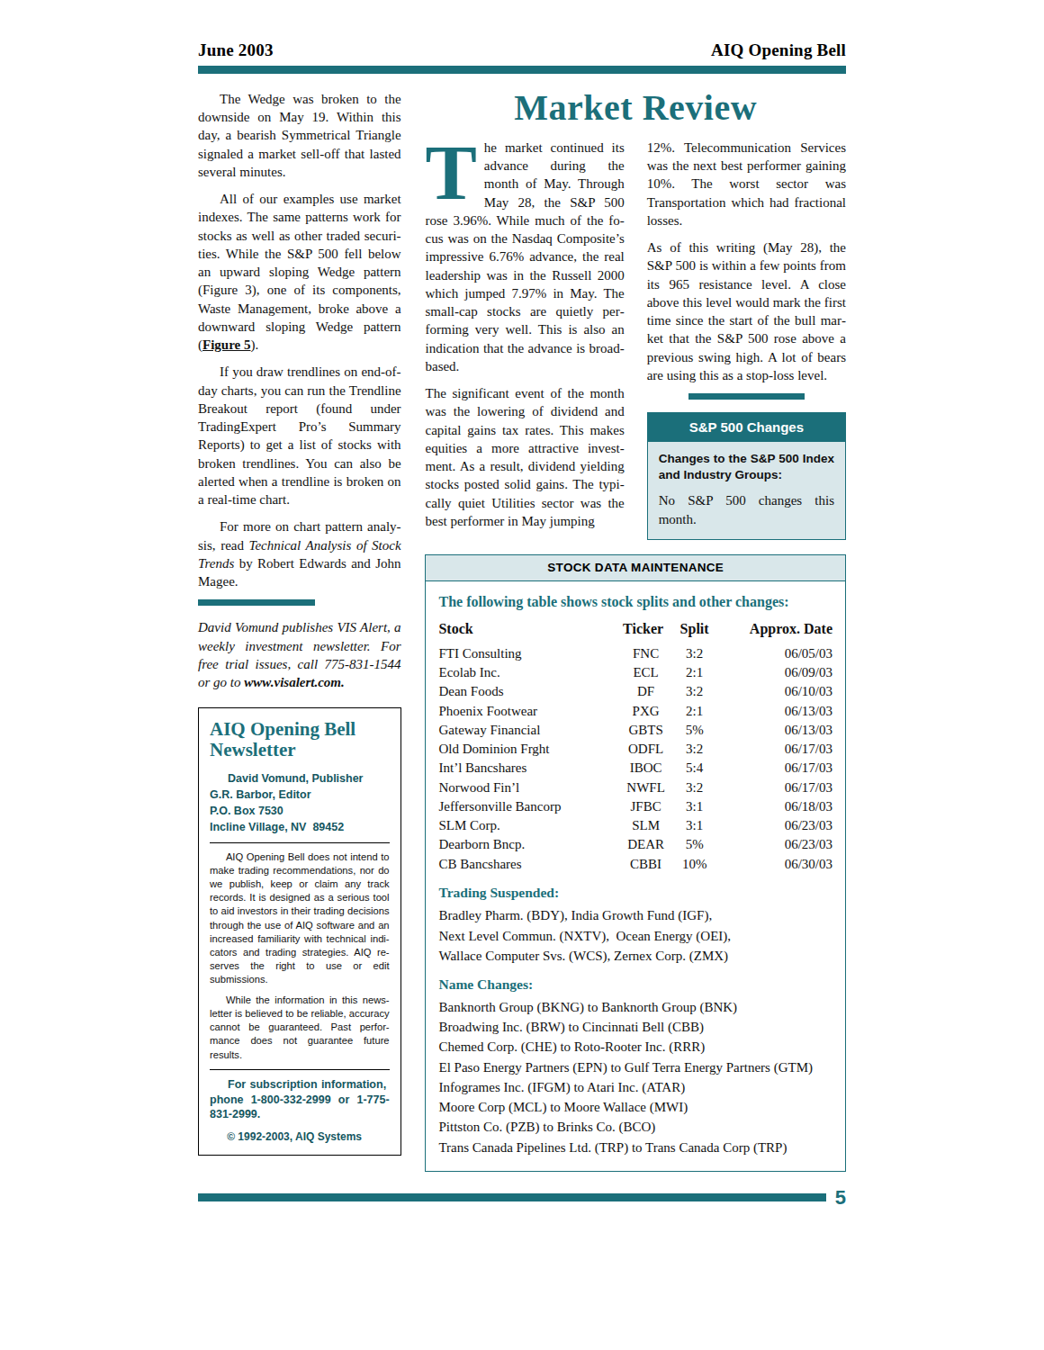June 2003
AIQ Opening Bell
The Wedge was broken to the downside on May 19. Within this day, a bearish Symmetrical Triangle signaled a market sell-off that lasted several minutes.
All of our examples use market indexes. The same patterns work for stocks as well as other traded securities. While the S&P 500 fell below an upward sloping Wedge pattern (Figure 3), one of its components, Waste Management, broke above a downward sloping Wedge pattern (Figure 5).
If you draw trendlines on end-of-day charts, you can run the Trendline Breakout report (found under TradingExpert Pro’s Summary Reports) to get a list of stocks with broken trendlines. You can also be alerted when a trendline is broken on a real-time chart.
For more on chart pattern analysis, read Technical Analysis of Stock Trends by Robert Edwards and John Magee.
David Vomund publishes VIS Alert, a weekly investment newsletter. For free trial issues, call 775-831-1544 or go to www.visalert.com.
AIQ Opening Bell Newsletter
David Vomund, Publisher
G.R. Barbor, Editor
P.O. Box 7530
Incline Village, NV 89452
AIQ Opening Bell does not intend to make trading recommendations, nor do we publish, keep or claim any track records. It is designed as a serious tool to aid investors in their trading decisions through the use of AIQ software and an increased familiarity with technical indicators and trading strategies. AIQ reserves the right to use or edit submissions.
While the information in this newsletter is believed to be reliable, accuracy cannot be guaranteed. Past performance does not guarantee future results.
For subscription information, phone 1-800-332-2999 or 1-775-831-2999.
© 1992-2003, AIQ Systems
Market Review
The market continued its advance during the month of May. Through May 28, the S&P 500 rose 3.96%. While much of the focus was on the Nasdaq Composite’s impressive 6.76% advance, the real leadership was in the Russell 2000 which jumped 7.97% in May. The small-cap stocks are quietly performing very well. This is also an indication that the advance is broad-based.
The significant event of the month was the lowering of dividend and capital gains tax rates. This makes equities a more attractive investment. As a result, dividend yielding stocks posted solid gains. The typically quiet Utilities sector was the best performer in May jumping
12%. Telecommunication Services was the next best performer gaining 10%. The worst sector was Transportation which had fractional losses.
As of this writing (May 28), the S&P 500 is within a few points from its 965 resistance level. A close above this level would mark the first time since the start of the bull market that the S&P 500 rose above a previous swing high. A lot of bears are using this as a stop-loss level.
S&P 500 Changes
Changes to the S&P 500 Index and Industry Groups:
No S&P 500 changes this month.
STOCK DATA MAINTENANCE
The following table shows stock splits and other changes:
| Stock | Ticker | Split | Approx. Date |
| --- | --- | --- | --- |
| FTI Consulting | FNC | 3:2 | 06/05/03 |
| Ecolab Inc. | ECL | 2:1 | 06/09/03 |
| Dean Foods | DF | 3:2 | 06/10/03 |
| Phoenix Footwear | PXG | 2:1 | 06/13/03 |
| Gateway Financial | GBTS | 5% | 06/13/03 |
| Old Dominion Frght | ODFL | 3:2 | 06/17/03 |
| Int’l Bancshares | IBOC | 5:4 | 06/17/03 |
| Norwood Fin’l | NWFL | 3:2 | 06/17/03 |
| Jeffersonville Bancorp | JFBC | 3:1 | 06/18/03 |
| SLM Corp. | SLM | 3:1 | 06/23/03 |
| Dearborn Bncp. | DEAR | 5% | 06/23/03 |
| CB Bancshares | CBBI | 10% | 06/30/03 |
Trading Suspended:
Bradley Pharm. (BDY), India Growth Fund (IGF),
Next Level Commun. (NXTV), Ocean Energy (OEI),
Wallace Computer Svs. (WCS), Zernex Corp. (ZMX)
Name Changes:
Banknorth Group (BKNG) to Banknorth Group (BNK)
Broadwing Inc. (BRW) to Cincinnati Bell (CBB)
Chemed Corp. (CHE) to Roto-Rooter Inc. (RRR)
El Paso Energy Partners (EPN) to Gulf Terra Energy Partners (GTM)
Infogrames Inc. (IFGM) to Atari Inc. (ATAR)
Moore Corp (MCL) to Moore Wallace (MWI)
Pittston Co. (PZB) to Brinks Co. (BCO)
Trans Canada Pipelines Ltd. (TRP) to Trans Canada Corp (TRP)
5